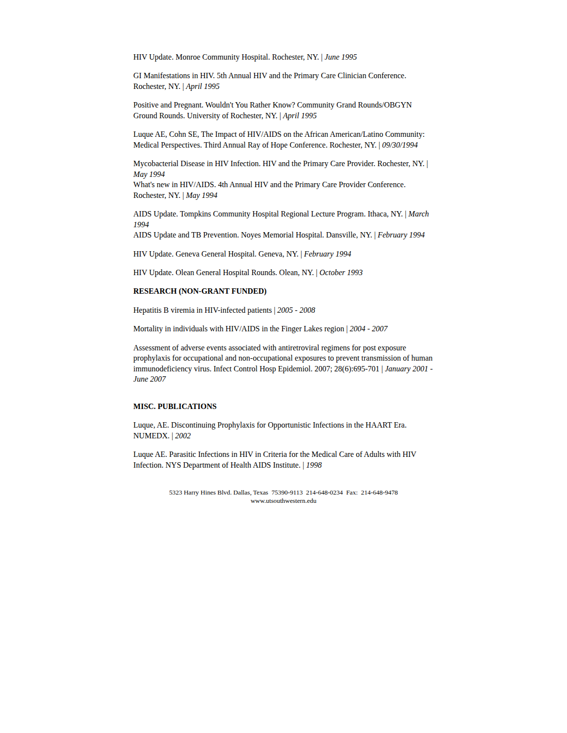HIV Update. Monroe Community Hospital. Rochester, NY. | June 1995
GI Manifestations in HIV. 5th Annual HIV and the Primary Care Clinician Conference. Rochester, NY. | April 1995
Positive and Pregnant. Wouldn't You Rather Know? Community Grand Rounds/OBGYN Ground Rounds. University of Rochester, NY. | April 1995
Luque AE, Cohn SE, The Impact of HIV/AIDS on the African American/Latino Community: Medical Perspectives. Third Annual Ray of Hope Conference. Rochester, NY. | 09/30/1994
Mycobacterial Disease in HIV Infection. HIV and the Primary Care Provider. Rochester, NY. | May 1994 What's new in HIV/AIDS. 4th Annual HIV and the Primary Care Provider Conference. Rochester, NY. | May 1994
AIDS Update. Tompkins Community Hospital Regional Lecture Program. Ithaca, NY. | March 1994 AIDS Update and TB Prevention. Noyes Memorial Hospital. Dansville, NY. | February 1994
HIV Update. Geneva General Hospital. Geneva, NY. | February 1994
HIV Update. Olean General Hospital Rounds. Olean, NY. | October 1993
Research (Non-Grant Funded)
Hepatitis B viremia in HIV-infected patients | 2005 - 2008
Mortality in individuals with HIV/AIDS in the Finger Lakes region | 2004 - 2007
Assessment of adverse events associated with antiretroviral regimens for post exposure prophylaxis for occupational and non-occupational exposures to prevent transmission of human immunodeficiency virus. Infect Control Hosp Epidemiol. 2007; 28(6):695-701 | January 2001 - June 2007
Misc. Publications
Luque, AE. Discontinuing Prophylaxis for Opportunistic Infections in the HAART Era. NUMEDX. | 2002
Luque AE. Parasitic Infections in HIV in Criteria for the Medical Care of Adults with HIV Infection. NYS Department of Health AIDS Institute. | 1998
5323 Harry Hines Blvd. Dallas, Texas 75390-9113 214-648-0234 Fax: 214-648-9478
www.utsouthwestern.edu